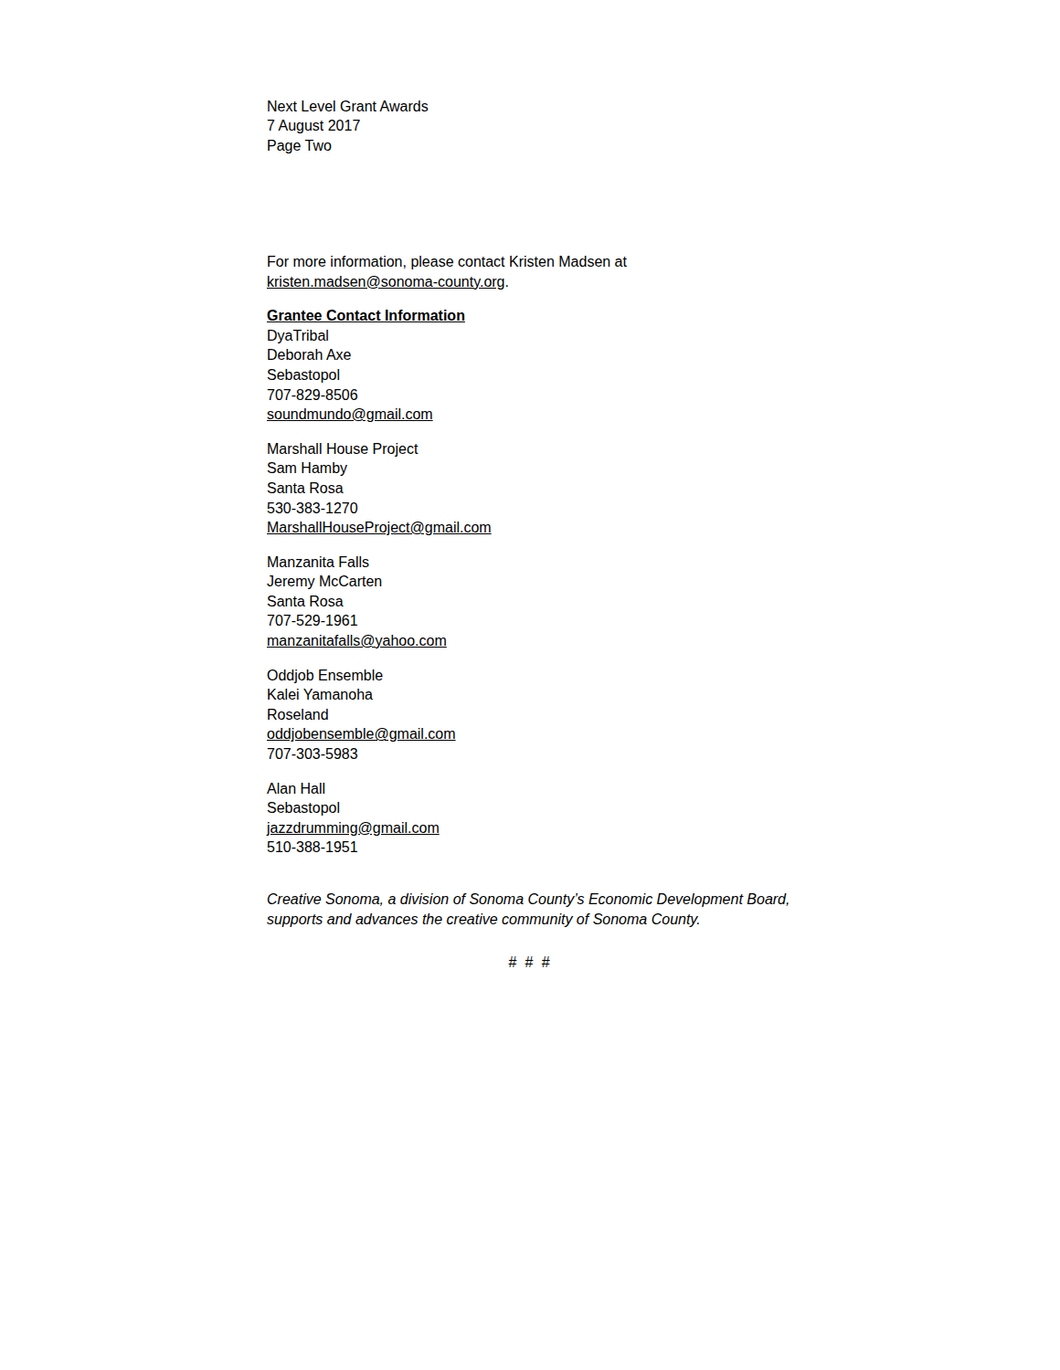Next Level Grant Awards
7 August 2017
Page Two
For more information, please contact Kristen Madsen at kristen.madsen@sonoma-county.org.
Grantee Contact Information
DyaTribal
Deborah Axe
Sebastopol
707-829-8506
soundmundo@gmail.com
Marshall House Project
Sam Hamby
Santa Rosa
530-383-1270
MarshallHouseProject@gmail.com
Manzanita Falls
Jeremy McCarten
Santa Rosa
707-529-1961
manzanitafalls@yahoo.com
Oddjob Ensemble
Kalei Yamanoha
Roseland
oddjobensemble@gmail.com
707-303-5983
Alan Hall
Sebastopol
jazzdrumming@gmail.com
510-388-1951
Creative Sonoma, a division of Sonoma County’s Economic Development Board, supports and advances the creative community of Sonoma County.
# # #